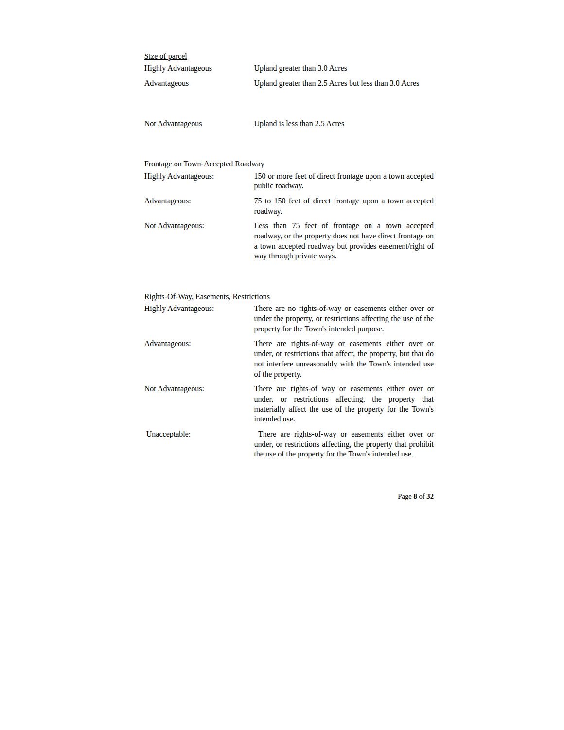Size of parcel
| Highly Advantageous | Upland greater than 3.0 Acres |
| Advantageous | Upland greater than 2.5 Acres but less than 3.0 Acres |
| Not Advantageous | Upland is less than 2.5 Acres |
Frontage on Town-Accepted Roadway
| Highly Advantageous: | 150 or more feet of direct frontage upon a town accepted public roadway. |
| Advantageous: | 75 to 150 feet of direct frontage upon a town accepted roadway. |
| Not Advantageous: | Less than 75 feet of frontage on a town accepted roadway, or the property does not have direct frontage on a town accepted roadway but provides easement/right of way through private ways. |
Rights-Of-Way, Easements, Restrictions
| Highly Advantageous: | There are no rights-of-way or easements either over or under the property, or restrictions affecting the use of the property for the Town's intended purpose. |
| Advantageous: | There are rights-of-way or easements either over or under, or restrictions that affect, the property, but that do not interfere unreasonably with the Town's intended use of the property. |
| Not Advantageous: | There are rights-of way or easements either over or under, or restrictions affecting, the property that materially affect the use of the property for the Town's intended use. |
| Unacceptable: | There are rights-of-way or easements either over or under, or restrictions affecting, the property that prohibit the use of the property for the Town's intended use. |
Page 8 of 32